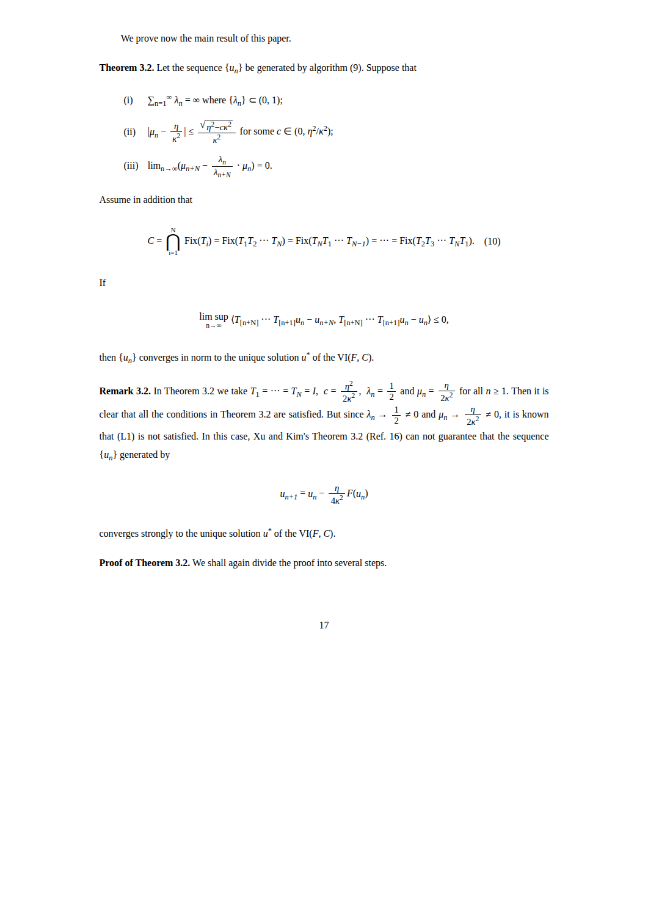We prove now the main result of this paper.
Theorem 3.2. Let the sequence {un} be generated by algorithm (9). Suppose that
(i) ∑n=1∞ λn = ∞ where {λn} ⊂ (0, 1);
(ii) |μn − ηκ 2| ≤ η 2−cκ 2 κ 2 for some c ∈ (0, η 2/κ 2);
(iii) limn→∞(μn+N − λn λn+N · μn) = 0.
Assume in addition that
C = N ⋂ i=1 Fix(Ti) = Fix(T 1 T 2 ··· TN) = Fix(TN T 1 ··· TN−1) = ··· = Fix(T 2 T 3 ··· TN T 1).
(10)
If
lim sup n→∞⟨T[n+N] ··· T[n+1] un − un+N, T[n+N] ··· T[n+1] un − un⟩ ≤ 0,
then {un} converges in norm to the unique solution u* of the VI(F, C).
Remark 3.2. In Theorem 3.2 we take T 1 = ··· = TN = I, c = η 22κ 2, λn = 12 and μn = η 2κ 2 for all n ≥ 1. Then it is clear that all the conditions in Theorem 3.2 are satisfied. But since λn → 12 ≠ 0 and μn → η 2κ 2 ≠ 0, it is known that (L1) is not satisfied. In this case, Xu and Kim's Theorem 3.2 (Ref. 16) can not guarantee that the sequence {un} generated by
un+1 = un − η 4κ 2 F(un)
converges strongly to the unique solution u* of the VI(F, C).
Proof of Theorem 3.2. We shall again divide the proof into several steps.
17